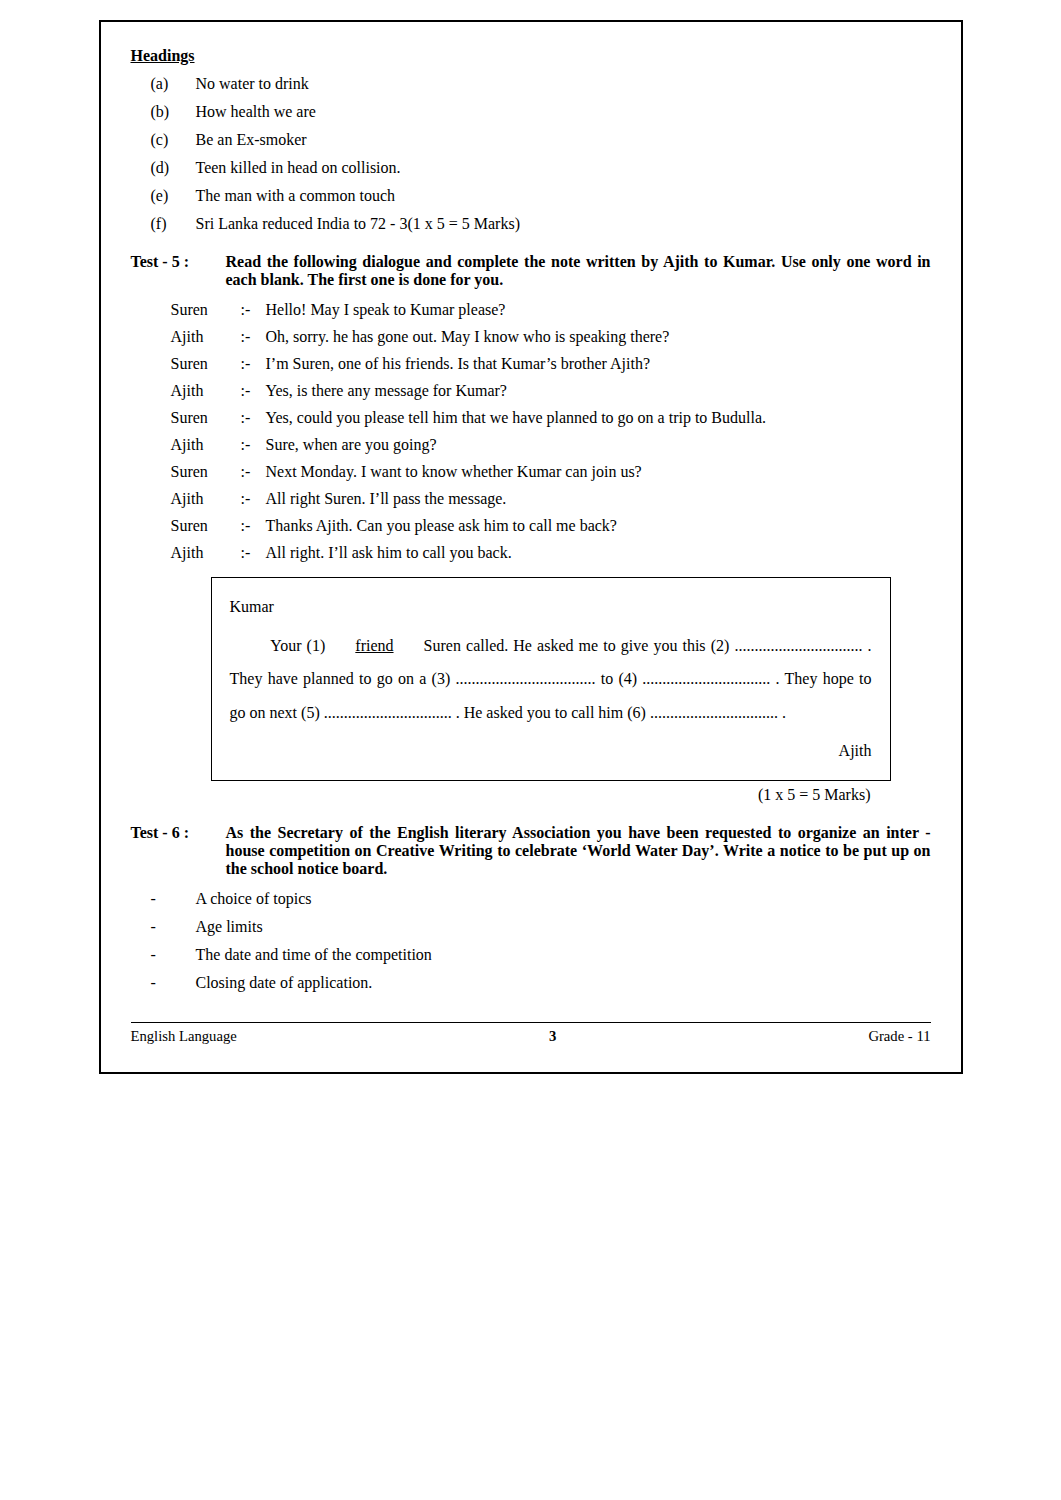Headings
(a) No water to drink
(b) How health we are
(c) Be an Ex-smoker
(d) Teen killed in head on collision.
(e) The man with a common touch
(f) Sri Lanka reduced India to 72 - 3(1 x 5 = 5 Marks)
Test - 5 :
Read the following dialogue and complete the note written by Ajith to Kumar. Use only one word in each blank. The first one is done for you.
Suren:-Hello! May I speak to Kumar please?
Ajith:-Oh, sorry. he has gone out. May I know who is speaking there?
Suren:-I’m Suren, one of his friends. Is that Kumar’s brother Ajith?
Ajith:-Yes, is there any message for Kumar?
Suren:-Yes, could you please tell him that we have planned to go on a trip to Budulla.
Ajith:-Sure, when are you going?
Suren:-Next Monday. I want to know whether Kumar can join us?
Ajith:-All right Suren. I’ll pass the message.
Suren:-Thanks Ajith. Can you please ask him to call me back?
Ajith:-All right. I’ll ask him to call you back.
Kumar
Your (1) friend Suren called. He asked me to give you this (2) ................................ . They have planned to go on a (3) ................................... to (4) ................................ . They hope to go on next (5) ................................ . He asked you to call him (6) ................................ .
Ajith
(1 x 5 = 5 Marks)
Test - 6 :
As the Secretary of the English literary Association you have been requested to organize an inter - house competition on Creative Writing to celebrate ‘World Water Day’. Write a notice to be put up on the school notice board.
-A choice of topics
-Age limits
-The date and time of the competition
-Closing date of application.
English Language
3
Grade - 11